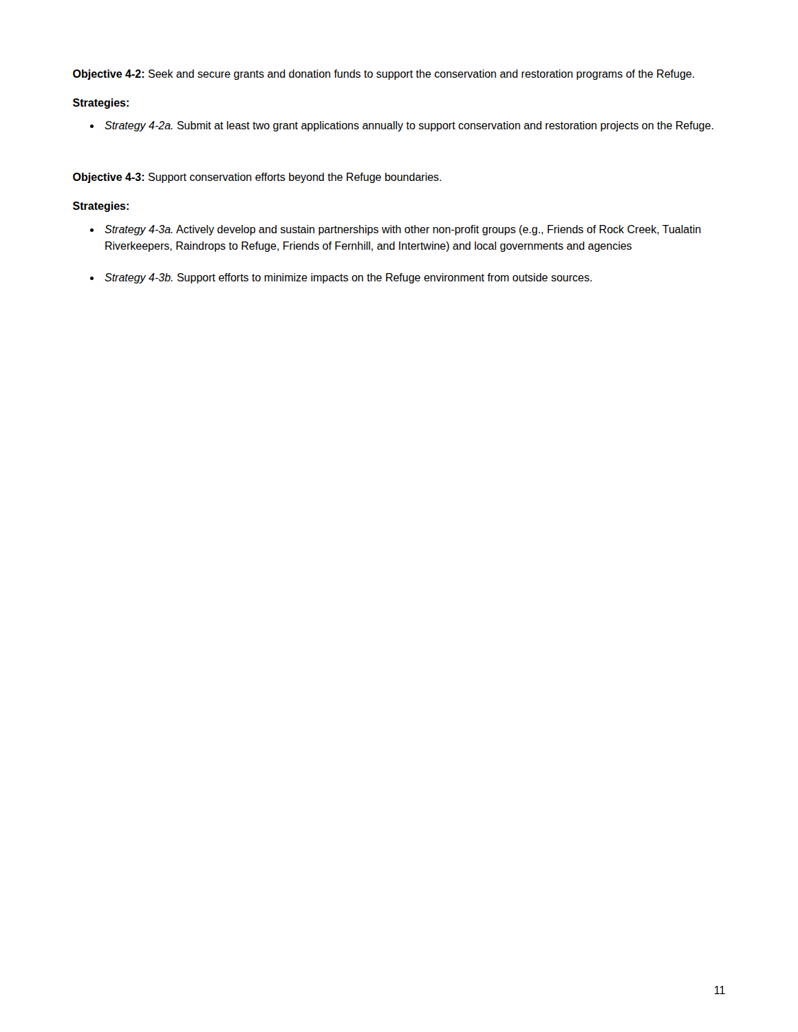Objective 4-2: Seek and secure grants and donation funds to support the conservation and restoration programs of the Refuge.
Strategies:
Strategy 4-2a. Submit at least two grant applications annually to support conservation and restoration projects on the Refuge.
Objective 4-3: Support conservation efforts beyond the Refuge boundaries.
Strategies:
Strategy 4-3a. Actively develop and sustain partnerships with other non-profit groups (e.g., Friends of Rock Creek, Tualatin Riverkeepers, Raindrops to Refuge, Friends of Fernhill, and Intertwine) and local governments and agencies
Strategy 4-3b. Support efforts to minimize impacts on the Refuge environment from outside sources.
11